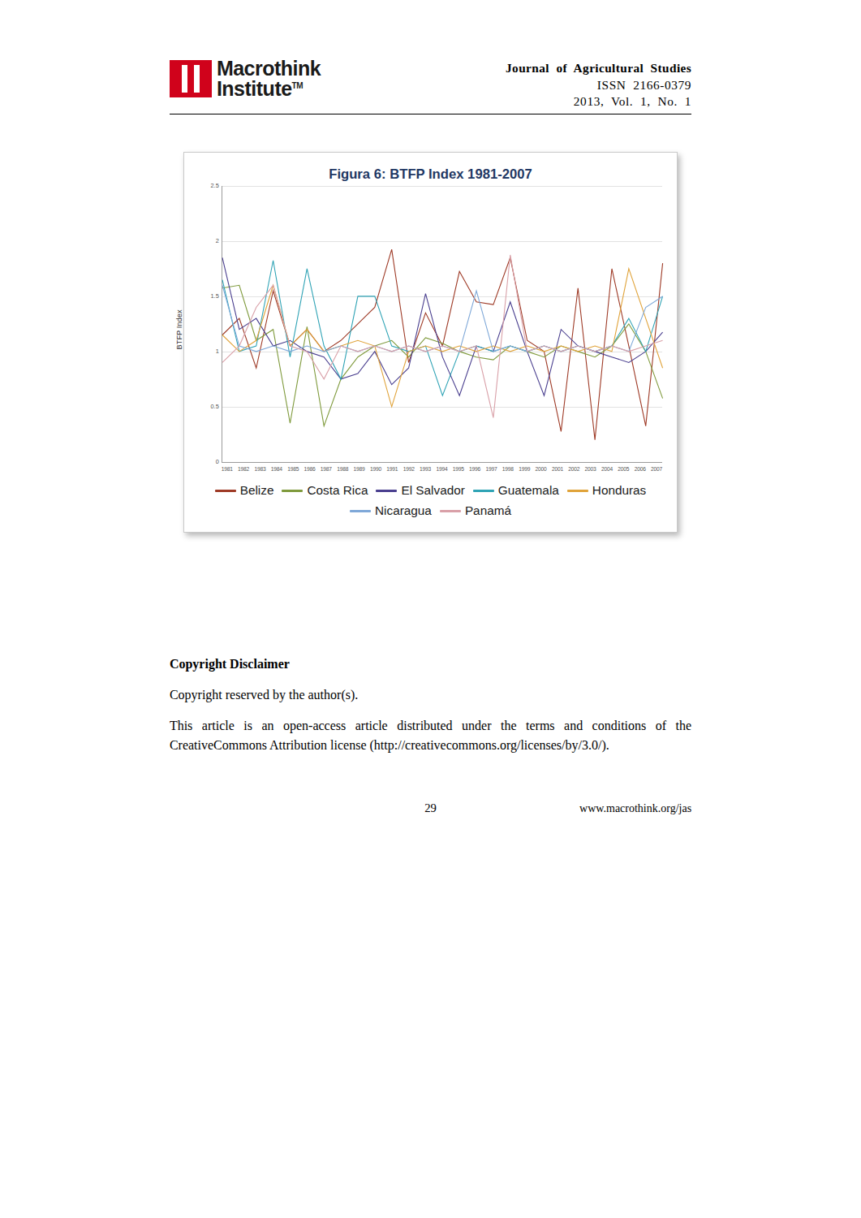Macrothink InstituteTM
Journal of Agricultural Studies
ISSN 2166-0379
2013, Vol. 1, No. 1
Figura 6: BTFP Index 1981-2007
BTFP Index
2.5
2
1.5
1
0.5
0
198119821983198419851986198719881989199019911992199319941995199619971998199920002001200220032004200520062007
Belize Costa Rica El Salvador Guatemala Honduras Nicaragua Panamá
Copyright Disclaimer
Copyright reserved by the author(s).
This article is an open-access article distributed under the terms and conditions of the CreativeCommons Attribution license (http://creativecommons.org/licenses/by/3.0/).
29 www.macrothink.org/jas